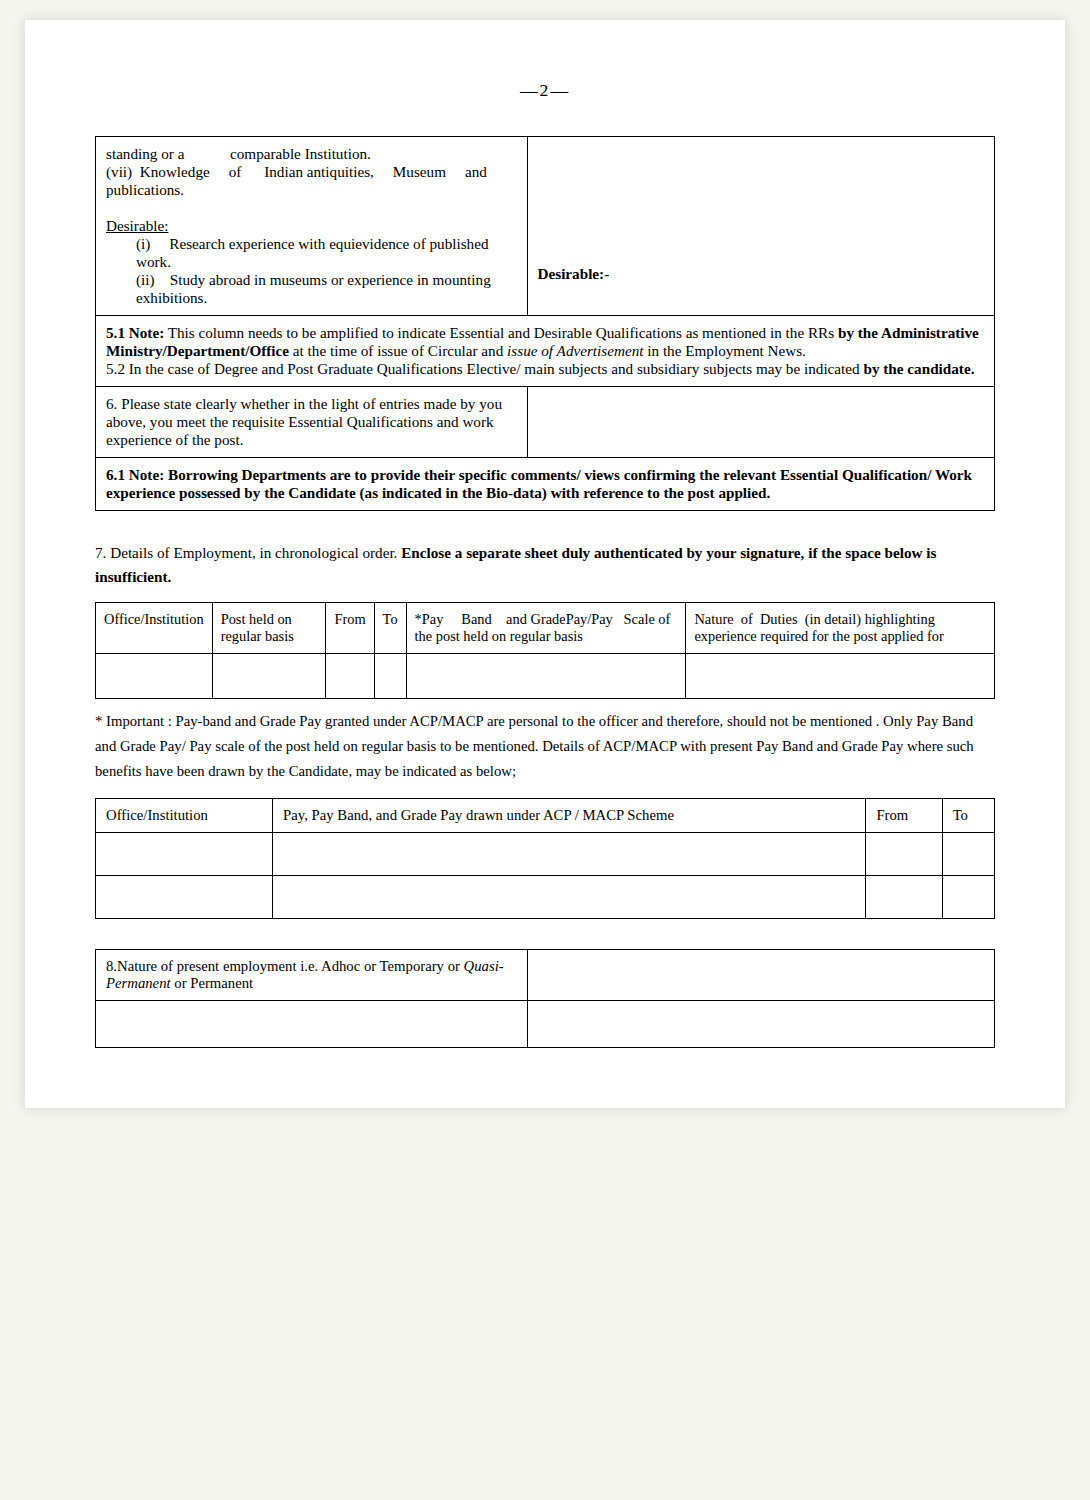—2—
| standing or a comparable Institution. (vii) Knowledge of Indian antiquities, Museum and publications. Desirable: (i) Research experience with equievidence of published work. (ii) Study abroad in museums or experience in mounting exhibitions. | Desirable:- |
5.1 Note: This column needs to be amplified to indicate Essential and Desirable Qualifications as mentioned in the RRs by the Administrative Ministry/Department/Office at the time of issue of Circular and issue of Advertisement in the Employment News.
5.2 In the case of Degree and Post Graduate Qualifications Elective/ main subjects and subsidiary subjects may be indicated by the candidate.
| 6. Please state clearly whether in the light of entries made by you above, you meet the requisite Essential Qualifications and work experience of the post. | |
6.1 Note: Borrowing Departments are to provide their specific comments/ views confirming the relevant Essential Qualification/ Work experience possessed by the Candidate (as indicated in the Bio-data) with reference to the post applied.
7. Details of Employment, in chronological order. Enclose a separate sheet duly authenticated by your signature, if the space below is insufficient.
| Office/Institution | Post held on regular basis | From | To | *Pay Band and GradePay/Pay Scale of the post held on regular basis | Nature of Duties (in detail) highlighting experience required for the post applied for |
| --- | --- | --- | --- | --- | --- |
* Important : Pay-band and Grade Pay granted under ACP/MACP are personal to the officer and therefore, should not be mentioned . Only Pay Band and Grade Pay/ Pay scale of the post held on regular basis to be mentioned. Details of ACP/MACP with present Pay Band and Grade Pay where such benefits have been drawn by the Candidate, may be indicated as below;
| Office/Institution | Pay, Pay Band, and Grade Pay drawn under ACP / MACP Scheme | From | To |
| --- | --- | --- | --- |
| 8.Nature of present employment i.e. Adhoc or Temporary or Quasi-Permanent or Permanent | |